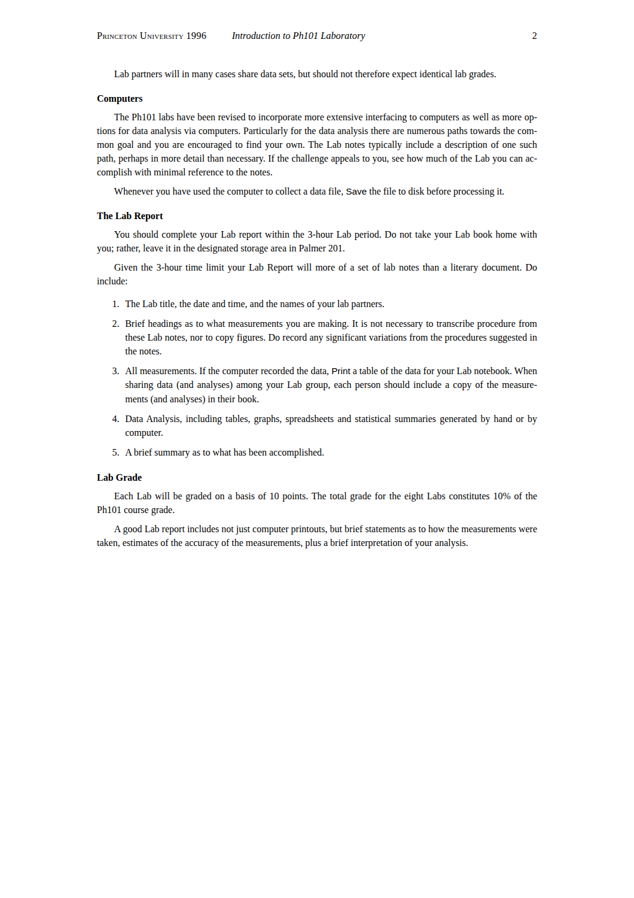Princeton University 1996 Introduction to Ph101 Laboratory 2
Lab partners will in many cases share data sets, but should not therefore expect identical lab grades.
Computers
The Ph101 labs have been revised to incorporate more extensive interfacing to computers as well as more options for data analysis via computers. Particularly for the data analysis there are numerous paths towards the common goal and you are encouraged to find your own. The Lab notes typically include a description of one such path, perhaps in more detail than necessary. If the challenge appeals to you, see how much of the Lab you can accomplish with minimal reference to the notes.
Whenever you have used the computer to collect a data file, Save the file to disk before processing it.
The Lab Report
You should complete your Lab report within the 3-hour Lab period. Do not take your Lab book home with you; rather, leave it in the designated storage area in Palmer 201.
Given the 3-hour time limit your Lab Report will more of a set of lab notes than a literary document. Do include:
The Lab title, the date and time, and the names of your lab partners.
Brief headings as to what measurements you are making. It is not necessary to transcribe procedure from these Lab notes, nor to copy figures. Do record any significant variations from the procedures suggested in the notes.
All measurements. If the computer recorded the data, Print a table of the data for your Lab notebook. When sharing data (and analyses) among your Lab group, each person should include a copy of the measurements (and analyses) in their book.
Data Analysis, including tables, graphs, spreadsheets and statistical summaries generated by hand or by computer.
A brief summary as to what has been accomplished.
Lab Grade
Each Lab will be graded on a basis of 10 points. The total grade for the eight Labs constitutes 10% of the Ph101 course grade.
A good Lab report includes not just computer printouts, but brief statements as to how the measurements were taken, estimates of the accuracy of the measurements, plus a brief interpretation of your analysis.